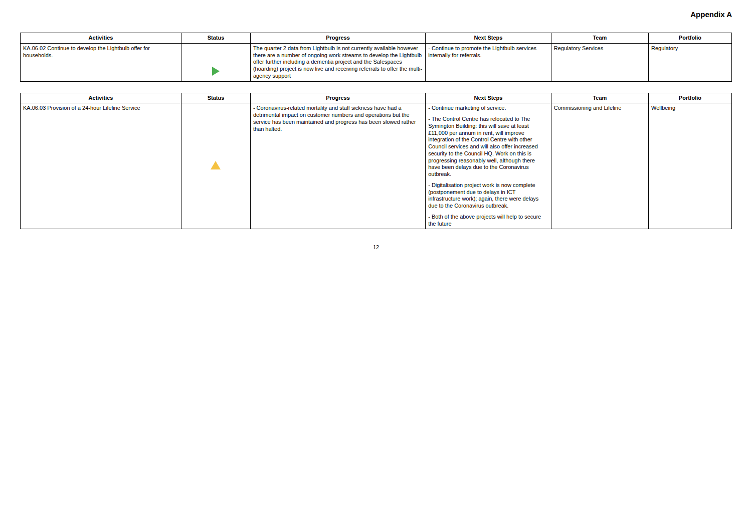Appendix A
| Activities | Status | Progress | Next Steps | Team | Portfolio |
| --- | --- | --- | --- | --- | --- |
| KA.06.02 Continue to develop the Lightbulb offer for households. | | The quarter 2 data from Lightbulb is not currently available however there are a number of ongoing work streams to develop the Lightbulb offer further including a dementia project and the Safespaces (hoarding) project is now live and receiving referrals to offer the multi-agency support | - Continue to promote the Lightbulb services internally for referrals. | Regulatory Services | Regulatory |
| Activities | Status | Progress | Next Steps | Team | Portfolio |
| --- | --- | --- | --- | --- | --- |
| KA.06.03 Provision of a 24-hour Lifeline Service | | - Coronavirus-related mortality and staff sickness have had a detrimental impact on customer numbers and operations but the service has been maintained and progress has been slowed rather than halted. | - Continue marketing of service. - The Control Centre has relocated to The Symington Building: this will save at least £11,000 per annum in rent, will improve integration of the Control Centre with other Council services and will also offer increased security to the Council HQ. Work on this is progressing reasonably well, although there have been delays due to the Coronavirus outbreak. - Digitalisation project work is now complete (postponement due to delays in ICT infrastructure work); again, there were delays due to the Coronavirus outbreak. - Both of the above projects will help to secure the future | Commissioning and Lifeline | Wellbeing |
12